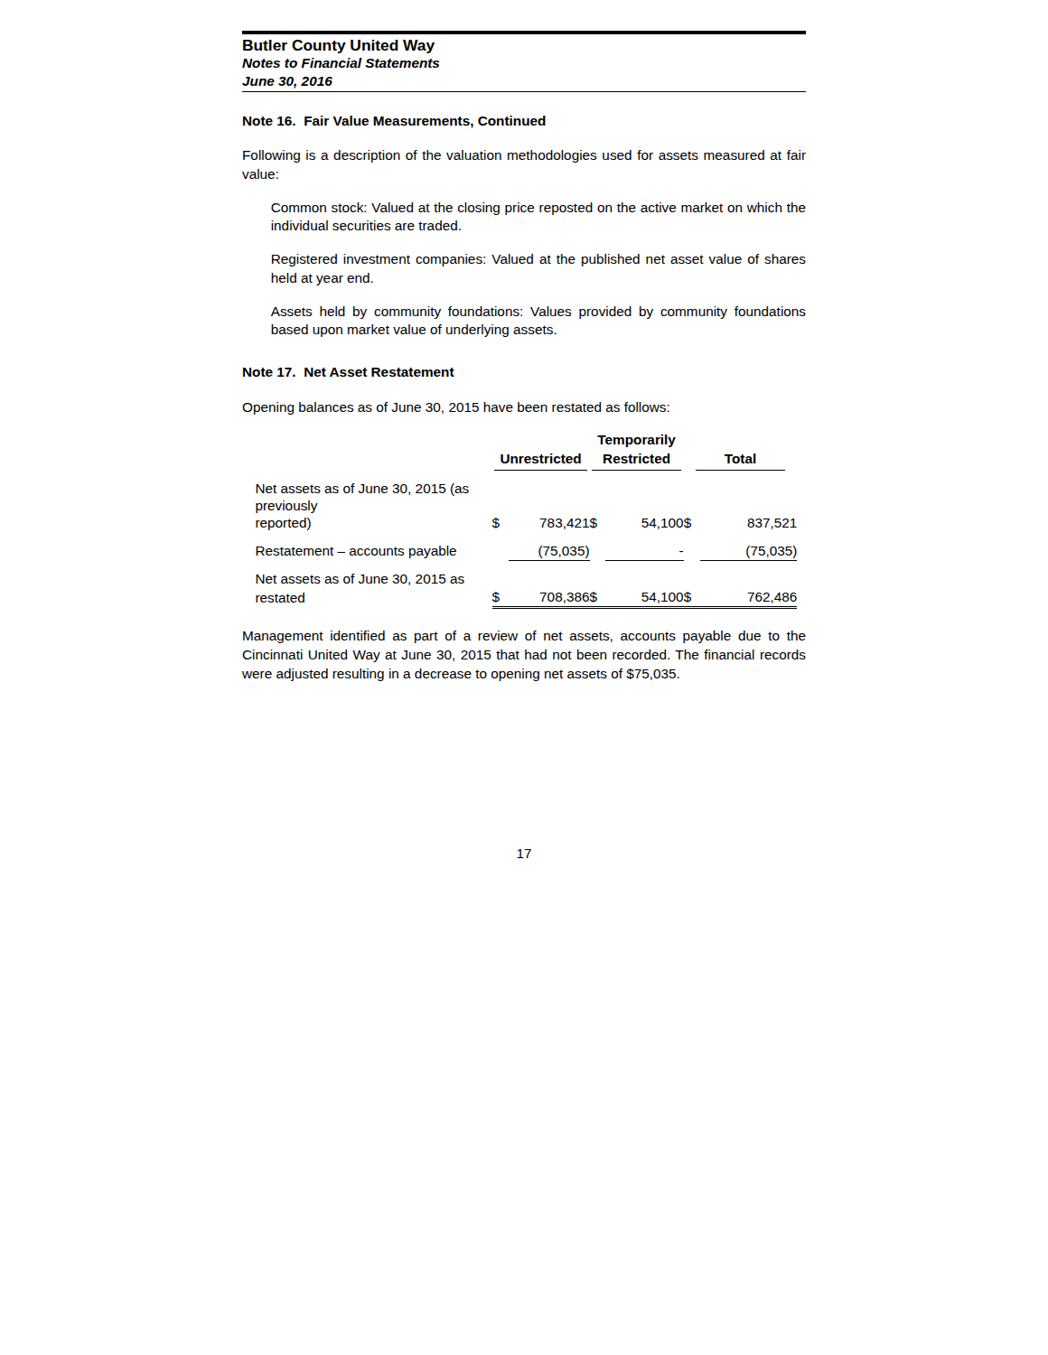Butler County United Way
Notes to Financial Statements
June 30, 2016
Note 16. Fair Value Measurements, Continued
Following is a description of the valuation methodologies used for assets measured at fair value:
Common stock: Valued at the closing price reposted on the active market on which the individual securities are traded.
Registered investment companies: Valued at the published net asset value of shares held at year end.
Assets held by community foundations: Values provided by community foundations based upon market value of underlying assets.
Note 17. Net Asset Restatement
Opening balances as of June 30, 2015 have been restated as follows:
| | | Temporarily | |
| | Unrestricted | Restricted | Total |
| Net assets as of June 30, 2015 (as previously | | | | | | |
| reported) | $ | 783,421 | $ | 54,100 | $ | 837,521 |
| Restatement – accounts payable | | (75,035) | | - | | (75,035) |
| Net assets as of June 30, 2015 as restated | $ | 708,386 | $ | 54,100 | $ | 762,486 |
Management identified as part of a review of net assets, accounts payable due to the Cincinnati United Way at June 30, 2015 that had not been recorded. The financial records were adjusted resulting in a decrease to opening net assets of $75,035.
17